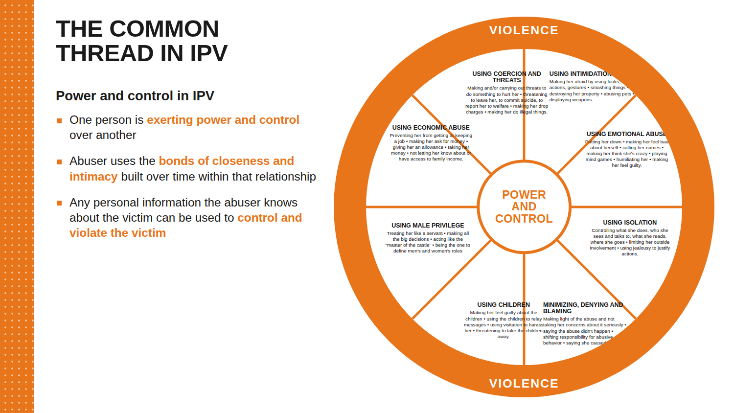The Common Thread in IPV
Power and control in IPV
One person is exerting power and control over another
Abuser uses the bonds of closeness and intimacy built over time within that relationship
Any personal information the abuser knows about the victim can be used to control and violate the victim
Violence
Violence
Physical
Sexual
Physical
Sexual
Power
and
Control
Using Coercion and Threats
Making and/or carrying out threats to do something to hurt her • threatening to leave her, to commit suicide, to report her to welfare • making her drop charges • making her do illegal things.
Using Intimidation
Making her afraid by using looks, actions, gestures • smashing things • destroying her property • abusing pets • displaying weapons.
Using Economic Abuse
Preventing her from getting or keeping a job • making her ask for money • giving her an allowance • taking her money • not letting her know about or have access to family income.
Using Emotional Abuse
Putting her down • making her feel bad about herself • calling her names • making her think she's crazy • playing mind games • humiliating her • making her feel guilty.
Using Male Privilege
Treating her like a servant • making all the big decisions • acting like the “master of the castle” • being the one to define men's and women's roles
Using Isolation
Controlling what she does, who she sees and talks to, what she reads, where she goes • limiting her outside involvement • using jealousy to justify actions.
Using Children
Making her feel guilty about the children • using the children to relay messages • using visitation to harass her • threatening to take the children away.
Minimizing, Denying and Blaming
Making light of the abuse and not taking her concerns about it seriously • saying the abuse didn't happen • shifting responsibility for abusive behavior • saying she caused it.